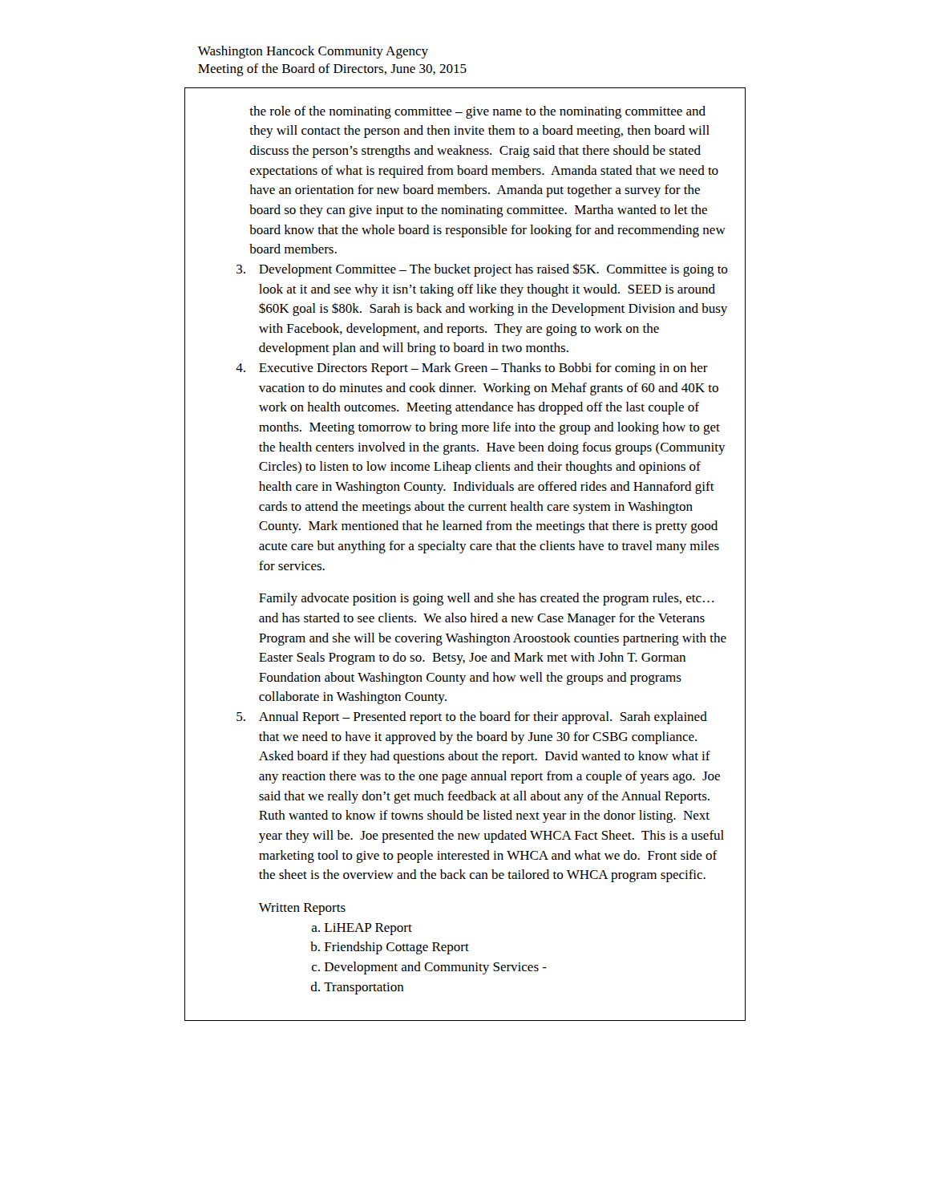Washington Hancock Community Agency
Meeting of the Board of Directors, June 30, 2015
the role of the nominating committee – give name to the nominating committee and they will contact the person and then invite them to a board meeting, then board will discuss the person’s strengths and weakness. Craig said that there should be stated expectations of what is required from board members. Amanda stated that we need to have an orientation for new board members. Amanda put together a survey for the board so they can give input to the nominating committee. Martha wanted to let the board know that the whole board is responsible for looking for and recommending new board members.
Development Committee – The bucket project has raised $5K. Committee is going to look at it and see why it isn’t taking off like they thought it would. SEED is around $60K goal is $80k. Sarah is back and working in the Development Division and busy with Facebook, development, and reports. They are going to work on the development plan and will bring to board in two months.
Executive Directors Report – Mark Green – Thanks to Bobbi for coming in on her vacation to do minutes and cook dinner. Working on Mehaf grants of 60 and 40K to work on health outcomes. Meeting attendance has dropped off the last couple of months. Meeting tomorrow to bring more life into the group and looking how to get the health centers involved in the grants. Have been doing focus groups (Community Circles) to listen to low income Liheap clients and their thoughts and opinions of health care in Washington County. Individuals are offered rides and Hannaford gift cards to attend the meetings about the current health care system in Washington County. Mark mentioned that he learned from the meetings that there is pretty good acute care but anything for a specialty care that the clients have to travel many miles for services.
Family advocate position is going well and she has created the program rules, etc… and has started to see clients. We also hired a new Case Manager for the Veterans Program and she will be covering Washington Aroostook counties partnering with the Easter Seals Program to do so. Betsy, Joe and Mark met with John T. Gorman Foundation about Washington County and how well the groups and programs collaborate in Washington County.
Annual Report – Presented report to the board for their approval. Sarah explained that we need to have it approved by the board by June 30 for CSBG compliance. Asked board if they had questions about the report. David wanted to know what if any reaction there was to the one page annual report from a couple of years ago. Joe said that we really don’t get much feedback at all about any of the Annual Reports. Ruth wanted to know if towns should be listed next year in the donor listing. Next year they will be. Joe presented the new updated WHCA Fact Sheet. This is a useful marketing tool to give to people interested in WHCA and what we do. Front side of the sheet is the overview and the back can be tailored to WHCA program specific.
Written Reports
LiHEAP Report
Friendship Cottage Report
Development and Community Services -
Transportation